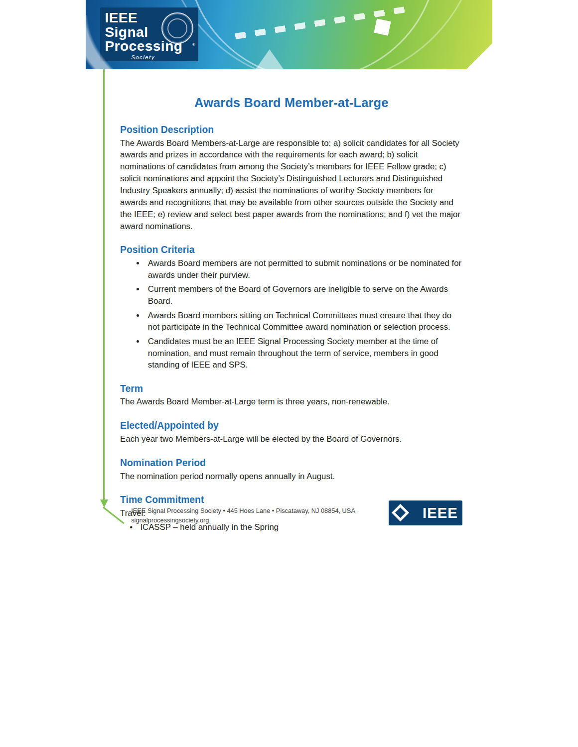IEEE
Signal
Processing
Society
®
Awards Board Member-at-Large
Position Description
The Awards Board Members-at-Large are responsible to: a) solicit candidates for all Society awards and prizes in accordance with the requirements for each award; b) solicit nominations of candidates from among the Society’s members for IEEE Fellow grade; c) solicit nominations and appoint the Society’s Distinguished Lecturers and Distinguished Industry Speakers annually; d) assist the nominations of worthy Society members for awards and recognitions that may be available from other sources outside the Society and the IEEE; e) review and select best paper awards from the nominations; and f) vet the major award nominations.
Position Criteria
Awards Board members are not permitted to submit nominations or be nominated for awards under their purview.
Current members of the Board of Governors are ineligible to serve on the Awards Board.
Awards Board members sitting on Technical Committees must ensure that they do not participate in the Technical Committee award nomination or selection process.
Candidates must be an IEEE Signal Processing Society member at the time of nomination, and must remain throughout the term of service, members in good standing of IEEE and SPS.
Term
The Awards Board Member-at-Large term is three years, non-renewable.
Elected/Appointed by
Each year two Members-at-Large will be elected by the Board of Governors.
Nomination Period
The nomination period normally opens annually in August.
Time Commitment
Travel:
ICASSP – held annually in the Spring
IEEE Signal Processing Society • 445 Hoes Lane • Piscataway, NJ 08854, USA
signalprocessingsociety.org
IEEE